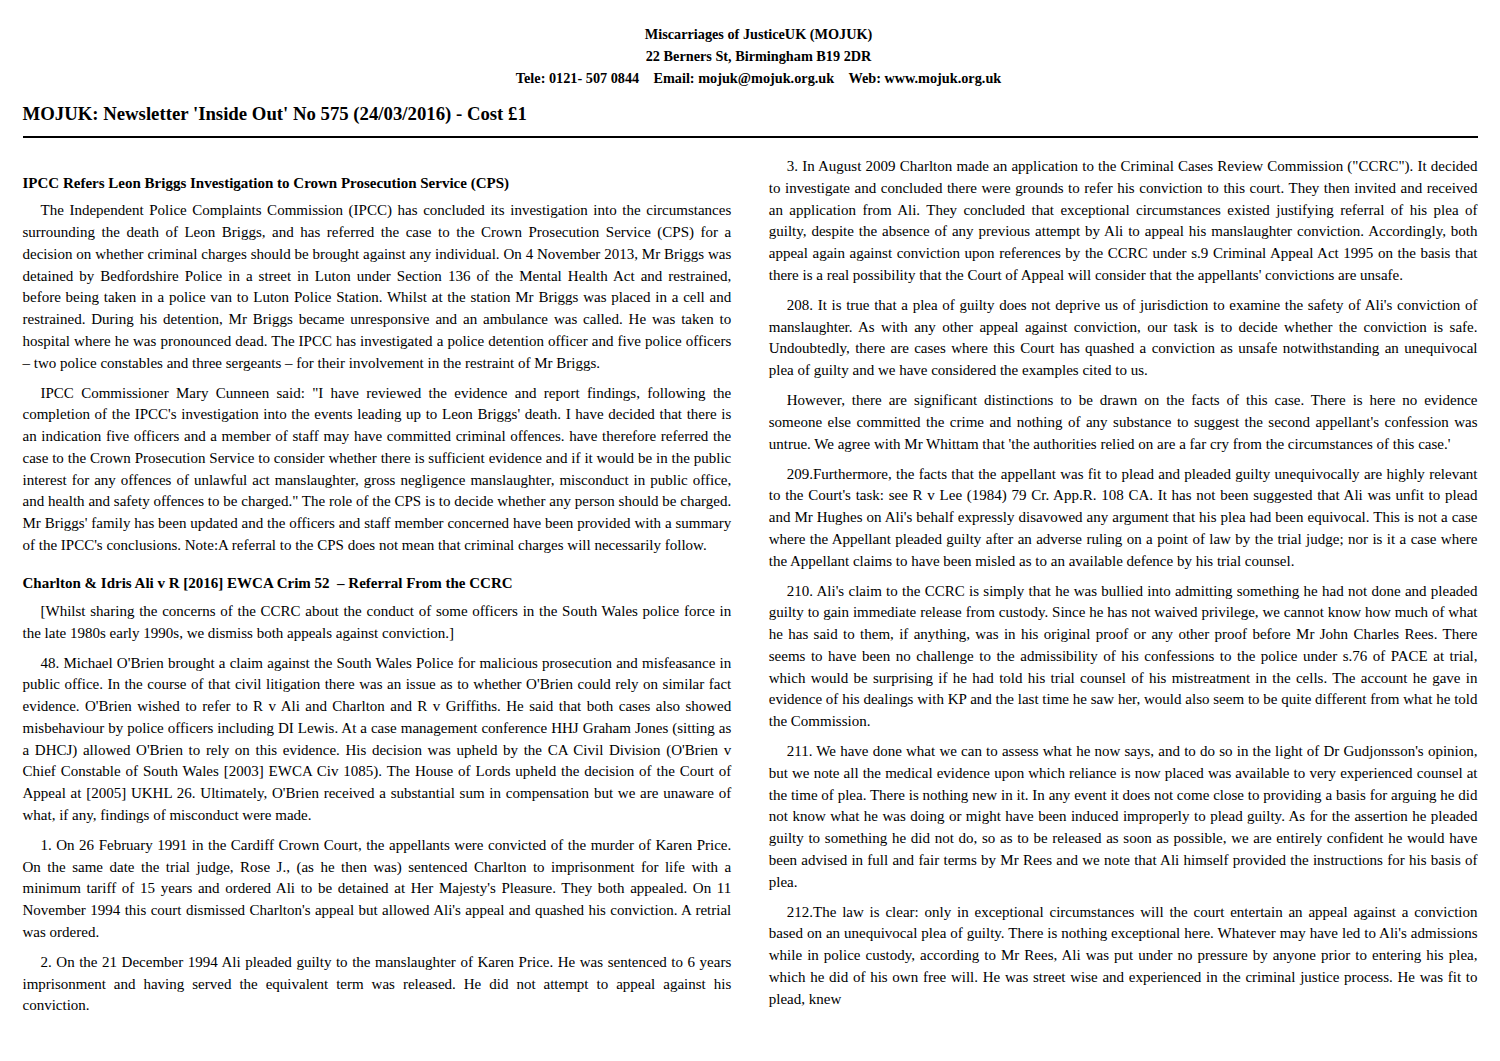Miscarriages of JusticeUK (MOJUK)
22 Berners St, Birmingham B19 2DR
Tele: 0121- 507 0844 Email: mojuk@mojuk.org.uk Web: www.mojuk.org.uk
MOJUK: Newsletter 'Inside Out' No 575 (24/03/2016) - Cost £1
IPCC Refers Leon Briggs Investigation to Crown Prosecution Service (CPS)
The Independent Police Complaints Commission (IPCC) has concluded its investigation into the circumstances surrounding the death of Leon Briggs, and has referred the case to the Crown Prosecution Service (CPS) for a decision on whether criminal charges should be brought against any individual. On 4 November 2013, Mr Briggs was detained by Bedfordshire Police in a street in Luton under Section 136 of the Mental Health Act and restrained, before being taken in a police van to Luton Police Station. Whilst at the station Mr Briggs was placed in a cell and restrained. During his detention, Mr Briggs became unresponsive and an ambulance was called. He was taken to hospital where he was pronounced dead. The IPCC has investigated a police detention officer and five police officers – two police constables and three sergeants – for their involvement in the restraint of Mr Briggs.
IPCC Commissioner Mary Cunneen said: "I have reviewed the evidence and report findings, following the completion of the IPCC's investigation into the events leading up to Leon Briggs' death. I have decided that there is an indication five officers and a member of staff may have committed criminal offences. have therefore referred the case to the Crown Prosecution Service to consider whether there is sufficient evidence and if it would be in the public interest for any offences of unlawful act manslaughter, gross negligence manslaughter, misconduct in public office, and health and safety offences to be charged." The role of the CPS is to decide whether any person should be charged. Mr Briggs' family has been updated and the officers and staff member concerned have been provided with a summary of the IPCC's conclusions. Note:A referral to the CPS does not mean that criminal charges will necessarily follow.
Charlton & Idris Ali v R [2016] EWCA Crim 52 – Referral From the CCRC
[Whilst sharing the concerns of the CCRC about the conduct of some officers in the South Wales police force in the late 1980s early 1990s, we dismiss both appeals against conviction.]
48. Michael O'Brien brought a claim against the South Wales Police for malicious prosecution and misfeasance in public office. In the course of that civil litigation there was an issue as to whether O'Brien could rely on similar fact evidence. O'Brien wished to refer to R v Ali and Charlton and R v Griffiths. He said that both cases also showed misbehaviour by police officers including DI Lewis. At a case management conference HHJ Graham Jones (sitting as a DHCJ) allowed O'Brien to rely on this evidence. His decision was upheld by the CA Civil Division (O'Brien v Chief Constable of South Wales [2003] EWCA Civ 1085). The House of Lords upheld the decision of the Court of Appeal at [2005] UKHL 26. Ultimately, O'Brien received a substantial sum in compensation but we are unaware of what, if any, findings of misconduct were made.
1. On 26 February 1991 in the Cardiff Crown Court, the appellants were convicted of the murder of Karen Price. On the same date the trial judge, Rose J., (as he then was) sentenced Charlton to imprisonment for life with a minimum tariff of 15 years and ordered Ali to be detained at Her Majesty's Pleasure. They both appealed. On 11 November 1994 this court dismissed Charlton's appeal but allowed Ali's appeal and quashed his conviction. A retrial was ordered.
2. On the 21 December 1994 Ali pleaded guilty to the manslaughter of Karen Price. He was sentenced to 6 years imprisonment and having served the equivalent term was released. He did not attempt to appeal against his conviction.
3. In August 2009 Charlton made an application to the Criminal Cases Review Commission ("CCRC"). It decided to investigate and concluded there were grounds to refer his conviction to this court. They then invited and received an application from Ali. They concluded that exceptional circumstances existed justifying referral of his plea of guilty, despite the absence of any previous attempt by Ali to appeal his manslaughter conviction. Accordingly, both appeal again against conviction upon references by the CCRC under s.9 Criminal Appeal Act 1995 on the basis that there is a real possibility that the Court of Appeal will consider that the appellants' convictions are unsafe.
208. It is true that a plea of guilty does not deprive us of jurisdiction to examine the safety of Ali's conviction of manslaughter. As with any other appeal against conviction, our task is to decide whether the conviction is safe. Undoubtedly, there are cases where this Court has quashed a conviction as unsafe notwithstanding an unequivocal plea of guilty and we have considered the examples cited to us.
However, there are significant distinctions to be drawn on the facts of this case. There is here no evidence someone else committed the crime and nothing of any substance to suggest the second appellant's confession was untrue. We agree with Mr Whittam that 'the authorities relied on are a far cry from the circumstances of this case.'
209.Furthermore, the facts that the appellant was fit to plead and pleaded guilty unequivocally are highly relevant to the Court's task: see R v Lee (1984) 79 Cr. App.R. 108 CA. It has not been suggested that Ali was unfit to plead and Mr Hughes on Ali's behalf expressly disavowed any argument that his plea had been equivocal. This is not a case where the Appellant pleaded guilty after an adverse ruling on a point of law by the trial judge; nor is it a case where the Appellant claims to have been misled as to an available defence by his trial counsel.
210. Ali's claim to the CCRC is simply that he was bullied into admitting something he had not done and pleaded guilty to gain immediate release from custody. Since he has not waived privilege, we cannot know how much of what he has said to them, if anything, was in his original proof or any other proof before Mr John Charles Rees. There seems to have been no challenge to the admissibility of his confessions to the police under s.76 of PACE at trial, which would be surprising if he had told his trial counsel of his mistreatment in the cells. The account he gave in evidence of his dealings with KP and the last time he saw her, would also seem to be quite different from what he told the Commission.
211. We have done what we can to assess what he now says, and to do so in the light of Dr Gudjonsson's opinion, but we note all the medical evidence upon which reliance is now placed was available to very experienced counsel at the time of plea. There is nothing new in it. In any event it does not come close to providing a basis for arguing he did not know what he was doing or might have been induced improperly to plead guilty. As for the assertion he pleaded guilty to something he did not do, so as to be released as soon as possible, we are entirely confident he would have been advised in full and fair terms by Mr Rees and we note that Ali himself provided the instructions for his basis of plea.
212.The law is clear: only in exceptional circumstances will the court entertain an appeal against a conviction based on an unequivocal plea of guilty. There is nothing exceptional here. Whatever may have led to Ali's admissions while in police custody, according to Mr Rees, Ali was put under no pressure by anyone prior to entering his plea, which he did of his own free will. He was street wise and experienced in the criminal justice process. He was fit to plead, knew